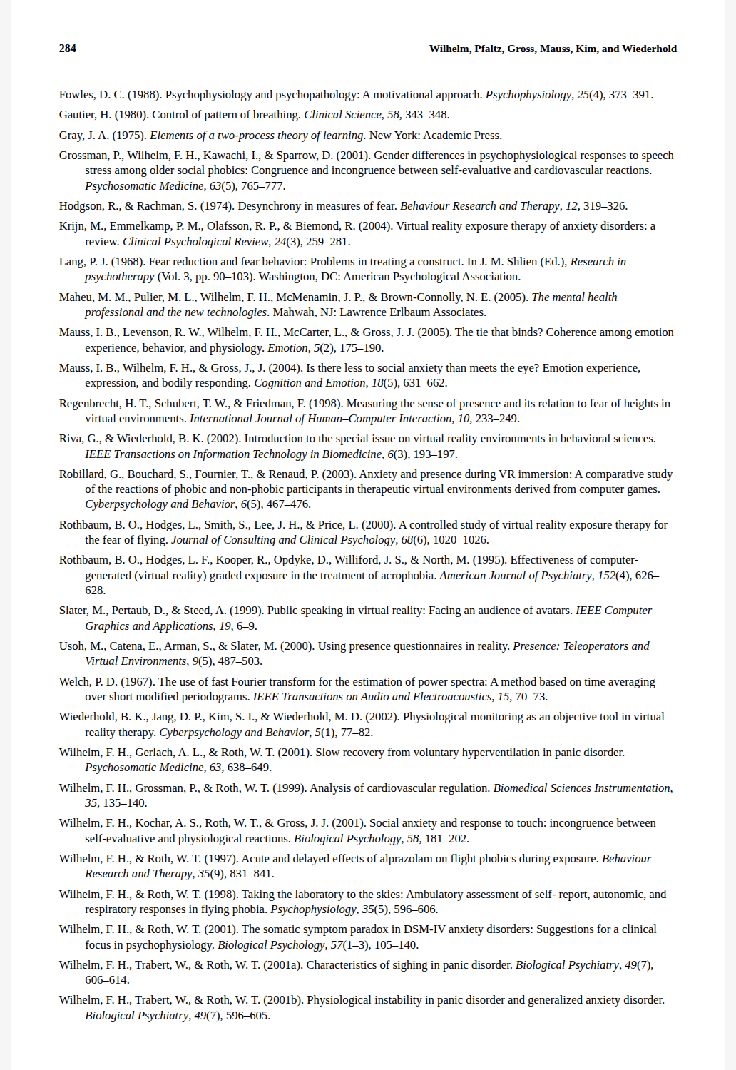284 Wilhelm, Pfaltz, Gross, Mauss, Kim, and Wiederhold
Fowles, D. C. (1988). Psychophysiology and psychopathology: A motivational approach. Psychophysiology, 25(4), 373–391.
Gautier, H. (1980). Control of pattern of breathing. Clinical Science, 58, 343–348.
Gray, J. A. (1975). Elements of a two-process theory of learning. New York: Academic Press.
Grossman, P., Wilhelm, F. H., Kawachi, I., & Sparrow, D. (2001). Gender differences in psychophysiological responses to speech stress among older social phobics: Congruence and incongruence between self-evaluative and cardiovascular reactions. Psychosomatic Medicine, 63(5), 765–777.
Hodgson, R., & Rachman, S. (1974). Desynchrony in measures of fear. Behaviour Research and Therapy, 12, 319–326.
Krijn, M., Emmelkamp, P. M., Olafsson, R. P., & Biemond, R. (2004). Virtual reality exposure therapy of anxiety disorders: a review. Clinical Psychological Review, 24(3), 259–281.
Lang, P. J. (1968). Fear reduction and fear behavior: Problems in treating a construct. In J. M. Shlien (Ed.), Research in psychotherapy (Vol. 3, pp. 90–103). Washington, DC: American Psychological Association.
Maheu, M. M., Pulier, M. L., Wilhelm, F. H., McMenamin, J. P., & Brown-Connolly, N. E. (2005). The mental health professional and the new technologies. Mahwah, NJ: Lawrence Erlbaum Associates.
Mauss, I. B., Levenson, R. W., Wilhelm, F. H., McCarter, L., & Gross, J. J. (2005). The tie that binds? Coherence among emotion experience, behavior, and physiology. Emotion, 5(2), 175–190.
Mauss, I. B., Wilhelm, F. H., & Gross, J., J. (2004). Is there less to social anxiety than meets the eye? Emotion experience, expression, and bodily responding. Cognition and Emotion, 18(5), 631–662.
Regenbrecht, H. T., Schubert, T. W., & Friedman, F. (1998). Measuring the sense of presence and its relation to fear of heights in virtual environments. International Journal of Human–Computer Interaction, 10, 233–249.
Riva, G., & Wiederhold, B. K. (2002). Introduction to the special issue on virtual reality environments in behavioral sciences. IEEE Transactions on Information Technology in Biomedicine, 6(3), 193–197.
Robillard, G., Bouchard, S., Fournier, T., & Renaud, P. (2003). Anxiety and presence during VR immersion: A comparative study of the reactions of phobic and non-phobic participants in therapeutic virtual environments derived from computer games. Cyberpsychology and Behavior, 6(5), 467–476.
Rothbaum, B. O., Hodges, L., Smith, S., Lee, J. H., & Price, L. (2000). A controlled study of virtual reality exposure therapy for the fear of flying. Journal of Consulting and Clinical Psychology, 68(6), 1020–1026.
Rothbaum, B. O., Hodges, L. F., Kooper, R., Opdyke, D., Williford, J. S., & North, M. (1995). Effectiveness of computer-generated (virtual reality) graded exposure in the treatment of acrophobia. American Journal of Psychiatry, 152(4), 626–628.
Slater, M., Pertaub, D., & Steed, A. (1999). Public speaking in virtual reality: Facing an audience of avatars. IEEE Computer Graphics and Applications, 19, 6–9.
Usoh, M., Catena, E., Arman, S., & Slater, M. (2000). Using presence questionnaires in reality. Presence: Teleoperators and Virtual Environments, 9(5), 487–503.
Welch, P. D. (1967). The use of fast Fourier transform for the estimation of power spectra: A method based on time averaging over short modified periodograms. IEEE Transactions on Audio and Electroacoustics, 15, 70–73.
Wiederhold, B. K., Jang, D. P., Kim, S. I., & Wiederhold, M. D. (2002). Physiological monitoring as an objective tool in virtual reality therapy. Cyberpsychology and Behavior, 5(1), 77–82.
Wilhelm, F. H., Gerlach, A. L., & Roth, W. T. (2001). Slow recovery from voluntary hyperventilation in panic disorder. Psychosomatic Medicine, 63, 638–649.
Wilhelm, F. H., Grossman, P., & Roth, W. T. (1999). Analysis of cardiovascular regulation. Biomedical Sciences Instrumentation, 35, 135–140.
Wilhelm, F. H., Kochar, A. S., Roth, W. T., & Gross, J. J. (2001). Social anxiety and response to touch: incongruence between self-evaluative and physiological reactions. Biological Psychology, 58, 181–202.
Wilhelm, F. H., & Roth, W. T. (1997). Acute and delayed effects of alprazolam on flight phobics during exposure. Behaviour Research and Therapy, 35(9), 831–841.
Wilhelm, F. H., & Roth, W. T. (1998). Taking the laboratory to the skies: Ambulatory assessment of self- report, autonomic, and respiratory responses in flying phobia. Psychophysiology, 35(5), 596–606.
Wilhelm, F. H., & Roth, W. T. (2001). The somatic symptom paradox in DSM-IV anxiety disorders: Suggestions for a clinical focus in psychophysiology. Biological Psychology, 57(1–3), 105–140.
Wilhelm, F. H., Trabert, W., & Roth, W. T. (2001a). Characteristics of sighing in panic disorder. Biological Psychiatry, 49(7), 606–614.
Wilhelm, F. H., Trabert, W., & Roth, W. T. (2001b). Physiological instability in panic disorder and generalized anxiety disorder. Biological Psychiatry, 49(7), 596–605.